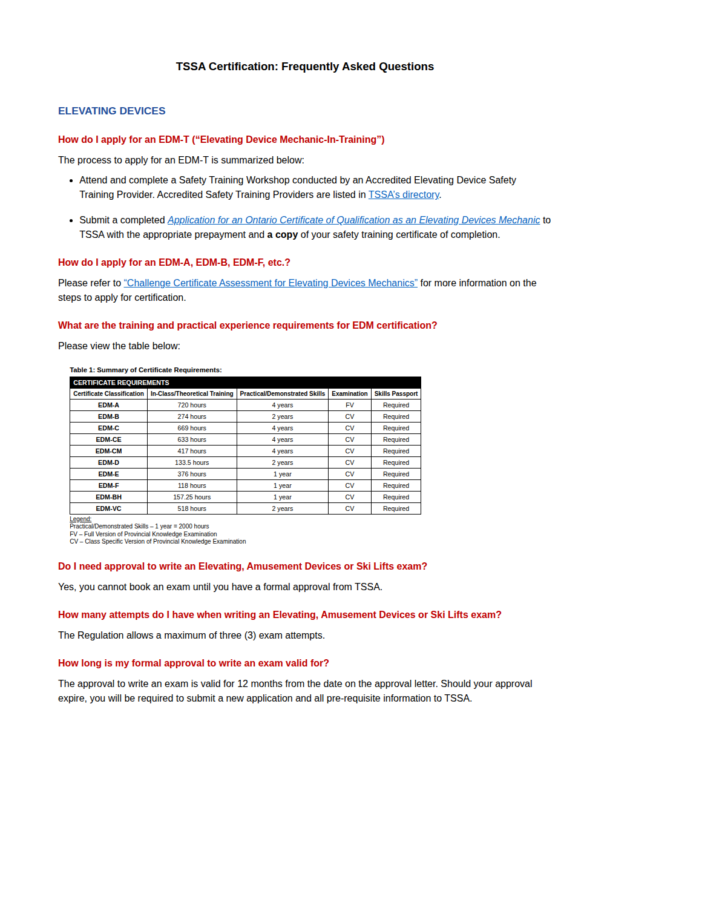TSSA Certification: Frequently Asked Questions
ELEVATING DEVICES
How do I apply for an EDM-T (“Elevating Device Mechanic-In-Training”)
The process to apply for an EDM-T is summarized below:
Attend and complete a Safety Training Workshop conducted by an Accredited Elevating Device Safety Training Provider. Accredited Safety Training Providers are listed in TSSA’s directory.
Submit a completed Application for an Ontario Certificate of Qualification as an Elevating Devices Mechanic to TSSA with the appropriate prepayment and a copy of your safety training certificate of completion.
How do I apply for an EDM-A, EDM-B, EDM-F, etc.?
Please refer to “Challenge Certificate Assessment for Elevating Devices Mechanics” for more information on the steps to apply for certification.
What are the training and practical experience requirements for EDM certification?
Please view the table below:
Table 1: Summary of Certificate Requirements:
| CERTIFICATE REQUIREMENTS |
| --- |
| Certificate Classification | In-Class/Theoretical Training | Practical/Demonstrated Skills | Examination | Skills Passport |
| EDM-A | 720 hours | 4 years | FV | Required |
| EDM-B | 274 hours | 2 years | CV | Required |
| EDM-C | 669 hours | 4 years | CV | Required |
| EDM-CE | 633 hours | 4 years | CV | Required |
| EDM-CM | 417 hours | 4 years | CV | Required |
| EDM-D | 133.5 hours | 2 years | CV | Required |
| EDM-E | 376 hours | 1 year | CV | Required |
| EDM-F | 118 hours | 1 year | CV | Required |
| EDM-BH | 157.25 hours | 1 year | CV | Required |
| EDM-VC | 518 hours | 2 years | CV | Required |
Legend:
Practical/Demonstrated Skills – 1 year = 2000 hours
FV – Full Version of Provincial Knowledge Examination
CV – Class Specific Version of Provincial Knowledge Examination
Do I need approval to write an Elevating, Amusement Devices or Ski Lifts exam?
Yes, you cannot book an exam until you have a formal approval from TSSA.
How many attempts do I have when writing an Elevating, Amusement Devices or Ski Lifts exam?
The Regulation allows a maximum of three (3) exam attempts.
How long is my formal approval to write an exam valid for?
The approval to write an exam is valid for 12 months from the date on the approval letter. Should your approval expire, you will be required to submit a new application and all pre-requisite information to TSSA.